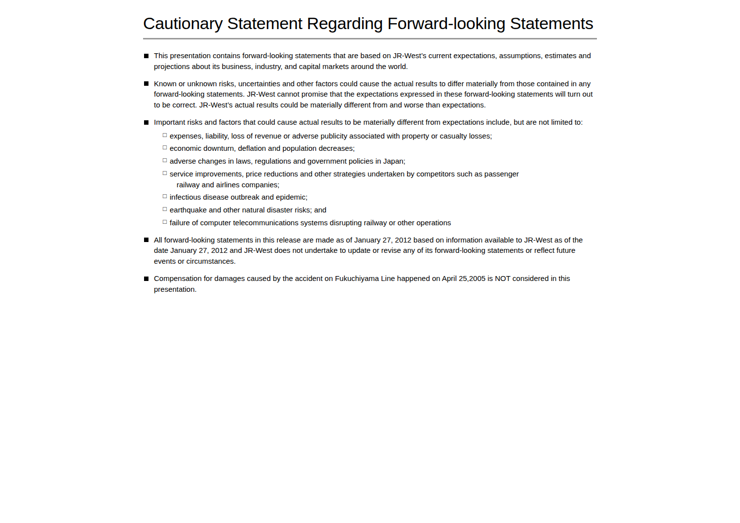Cautionary Statement Regarding Forward-looking Statements
This presentation contains forward-looking statements that are based on JR-West’s current expectations, assumptions, estimates and projections about its business, industry, and capital markets around the world.
Known or unknown risks, uncertainties and other factors could cause the actual results to differ materially from those contained in any forward-looking statements. JR-West cannot promise that the expectations expressed in these forward-looking statements will turn out to be correct. JR-West’s actual results could be materially different from and worse than expectations.
Important risks and factors that could cause actual results to be materially different from expectations include, but are not limited to:
expenses, liability, loss of revenue or adverse publicity associated with property or casualty losses;
economic downturn, deflation and population decreases;
adverse changes in laws, regulations and government policies in Japan;
service improvements, price reductions and other strategies undertaken by competitors such as passenger railway and airlines companies;
infectious disease outbreak and epidemic;
earthquake and other natural disaster risks; and
failure of computer telecommunications systems disrupting railway or other operations
All forward-looking statements in this release are made as of January 27, 2012 based on information available to JR-West as of the date January 27, 2012 and JR-West does not undertake to update or revise any of its forward-looking statements or reflect future events or circumstances.
Compensation for damages caused by the accident on Fukuchiyama Line happened on April 25,2005 is NOT considered in this presentation.